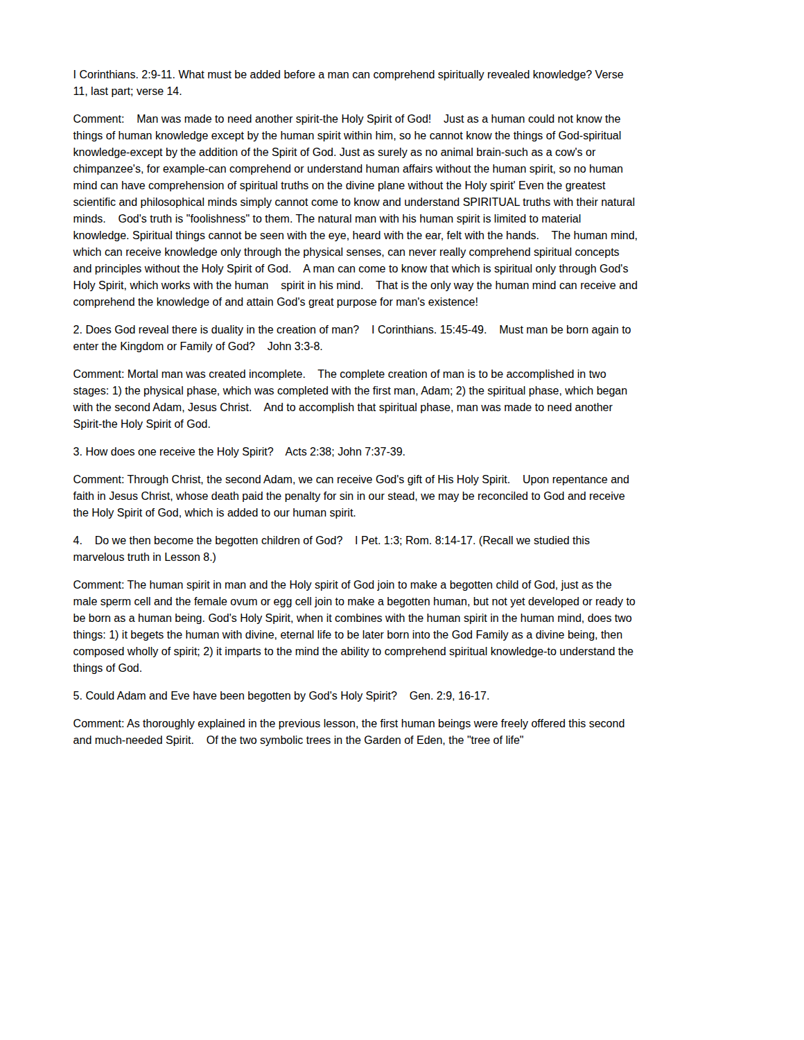I Corinthians. 2:9-11. What must be added before a man can comprehend spiritually revealed knowledge? Verse 11, last part; verse 14.
Comment: Man was made to need another spirit-the Holy Spirit of God! Just as a human could not know the things of human knowledge except by the human spirit within him, so he cannot know the things of God-spiritual knowledge-except by the addition of the Spirit of God. Just as surely as no animal brain-such as a cow's or chimpanzee's, for example-can comprehend or understand human affairs without the human spirit, so no human mind can have comprehension of spiritual truths on the divine plane without the Holy spirit' Even the greatest scientific and philosophical minds simply cannot come to know and understand SPIRITUAL truths with their natural minds. God's truth is "foolishness" to them. The natural man with his human spirit is limited to material knowledge. Spiritual things cannot be seen with the eye, heard with the ear, felt with the hands. The human mind, which can receive knowledge only through the physical senses, can never really comprehend spiritual concepts and principles without the Holy Spirit of God. A man can come to know that which is spiritual only through God's Holy Spirit, which works with the human spirit in his mind. That is the only way the human mind can receive and comprehend the knowledge of and attain God's great purpose for man's existence!
2. Does God reveal there is duality in the creation of man? I Corinthians. 15:45-49. Must man be born again to enter the Kingdom or Family of God? John 3:3-8.
Comment: Mortal man was created incomplete. The complete creation of man is to be accomplished in two stages: 1) the physical phase, which was completed with the first man, Adam; 2) the spiritual phase, which began with the second Adam, Jesus Christ. And to accomplish that spiritual phase, man was made to need another Spirit-the Holy Spirit of God.
3. How does one receive the Holy Spirit? Acts 2:38; John 7:37-39.
Comment: Through Christ, the second Adam, we can receive God's gift of His Holy Spirit. Upon repentance and faith in Jesus Christ, whose death paid the penalty for sin in our stead, we may be reconciled to God and receive the Holy Spirit of God, which is added to our human spirit.
4. Do we then become the begotten children of God? I Pet. 1:3; Rom. 8:14-17. (Recall we studied this marvelous truth in Lesson 8.)
Comment: The human spirit in man and the Holy spirit of God join to make a begotten child of God, just as the male sperm cell and the female ovum or egg cell join to make a begotten human, but not yet developed or ready to be born as a human being. God's Holy Spirit, when it combines with the human spirit in the human mind, does two things: 1) it begets the human with divine, eternal life to be later born into the God Family as a divine being, then composed wholly of spirit; 2) it imparts to the mind the ability to comprehend spiritual knowledge-to understand the things of God.
5. Could Adam and Eve have been begotten by God's Holy Spirit? Gen. 2:9, 16-17.
Comment: As thoroughly explained in the previous lesson, the first human beings were freely offered this second and much-needed Spirit. Of the two symbolic trees in the Garden of Eden, the "tree of life"